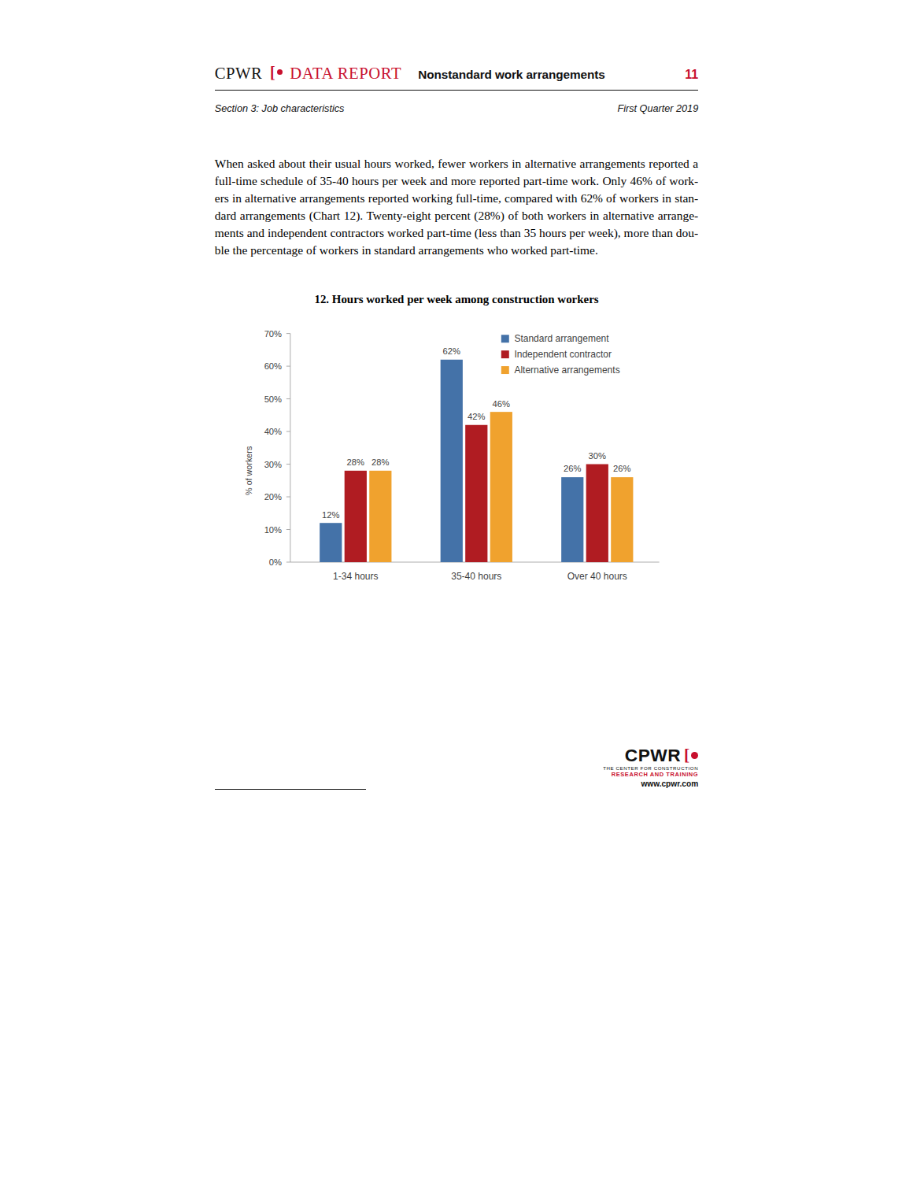CPWR [ DATA REPORT Nonstandard work arrangements 11
Section 3: Job characteristics First Quarter 2019
When asked about their usual hours worked, fewer workers in alternative arrangements reported a full-time schedule of 35-40 hours per week and more reported part-time work. Only 46% of workers in alternative arrangements reported working full-time, compared with 62% of workers in standard arrangements (Chart 12). Twenty-eight percent (28%) of both workers in alternative arrangements and independent contractors worked part-time (less than 35 hours per week), more than double the percentage of workers in standard arrangements who worked part-time.
12. Hours worked per week among construction workers
12. Hours worked per week among construction workers 1-34 hours: Standard arrangement 12%, Independent contractor 28%, Alternative arrangements 28%. 35-40 hours: Standard arrangement 62%, Independent contractor 42%, Alternative arrangements 46%. Over 40 hours: Standard arrangement 26%, Independent contractor 30%, Alternative arrangements 26%. 0% 10% 20% 30% 40% 50% 60% 70% % of workers Group 1: 1-34 hours (bars centered around x=190) 12% 28% 28% 1-34 hours 62% 42% 46% 35-40 hours 26% 30% 26% Over 40 hours Standard arrangement Independent contractor Alternative arrangements
CPWR[
THE CENTER FOR CONSTRUCTION
RESEARCH AND TRAINING
www.cpwr.com